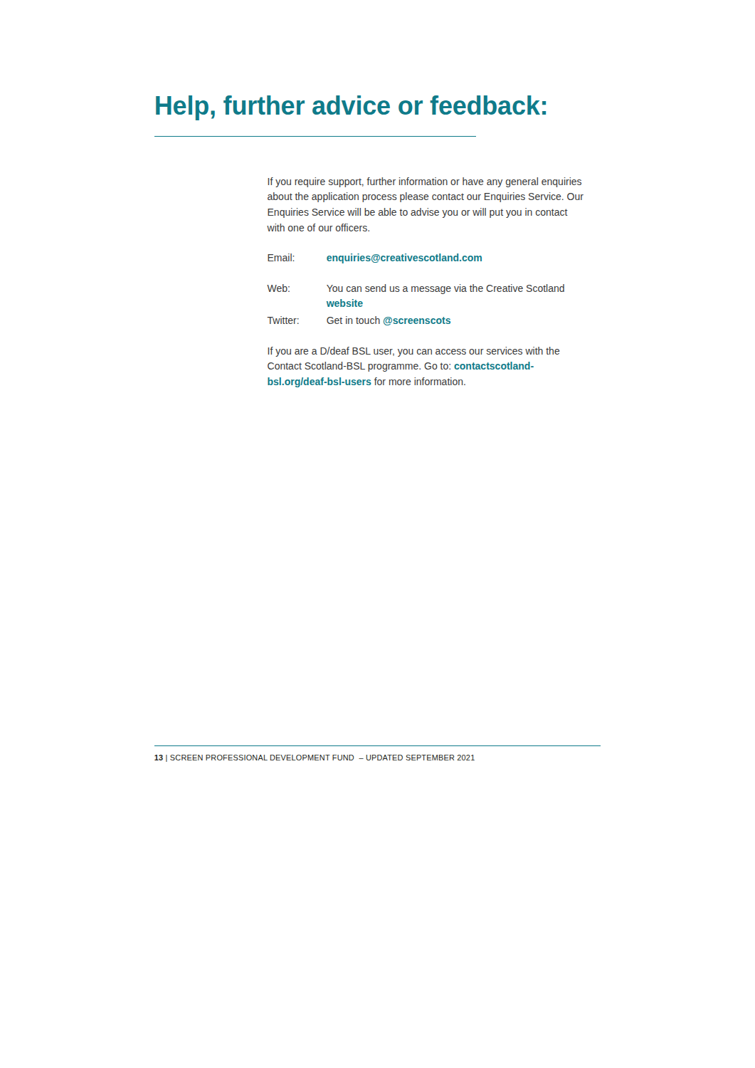Help, further advice or feedback:
If you require support, further information or have any general enquiries about the application process please contact our Enquiries Service. Our Enquiries Service will be able to advise you or will put you in contact with one of our officers.
Email:
enquiries@creativescotland.com
Web:
You can send us a message via the Creative Scotland website
Twitter:
Get in touch @screenscots
If you are a D/deaf BSL user, you can access our services with the Contact Scotland-BSL programme. Go to: contactscotland-bsl.org/deaf-bsl-users for more information.
13 | SCREEN PROFESSIONAL DEVELOPMENT FUND – UPDATED SEPTEMBER 2021